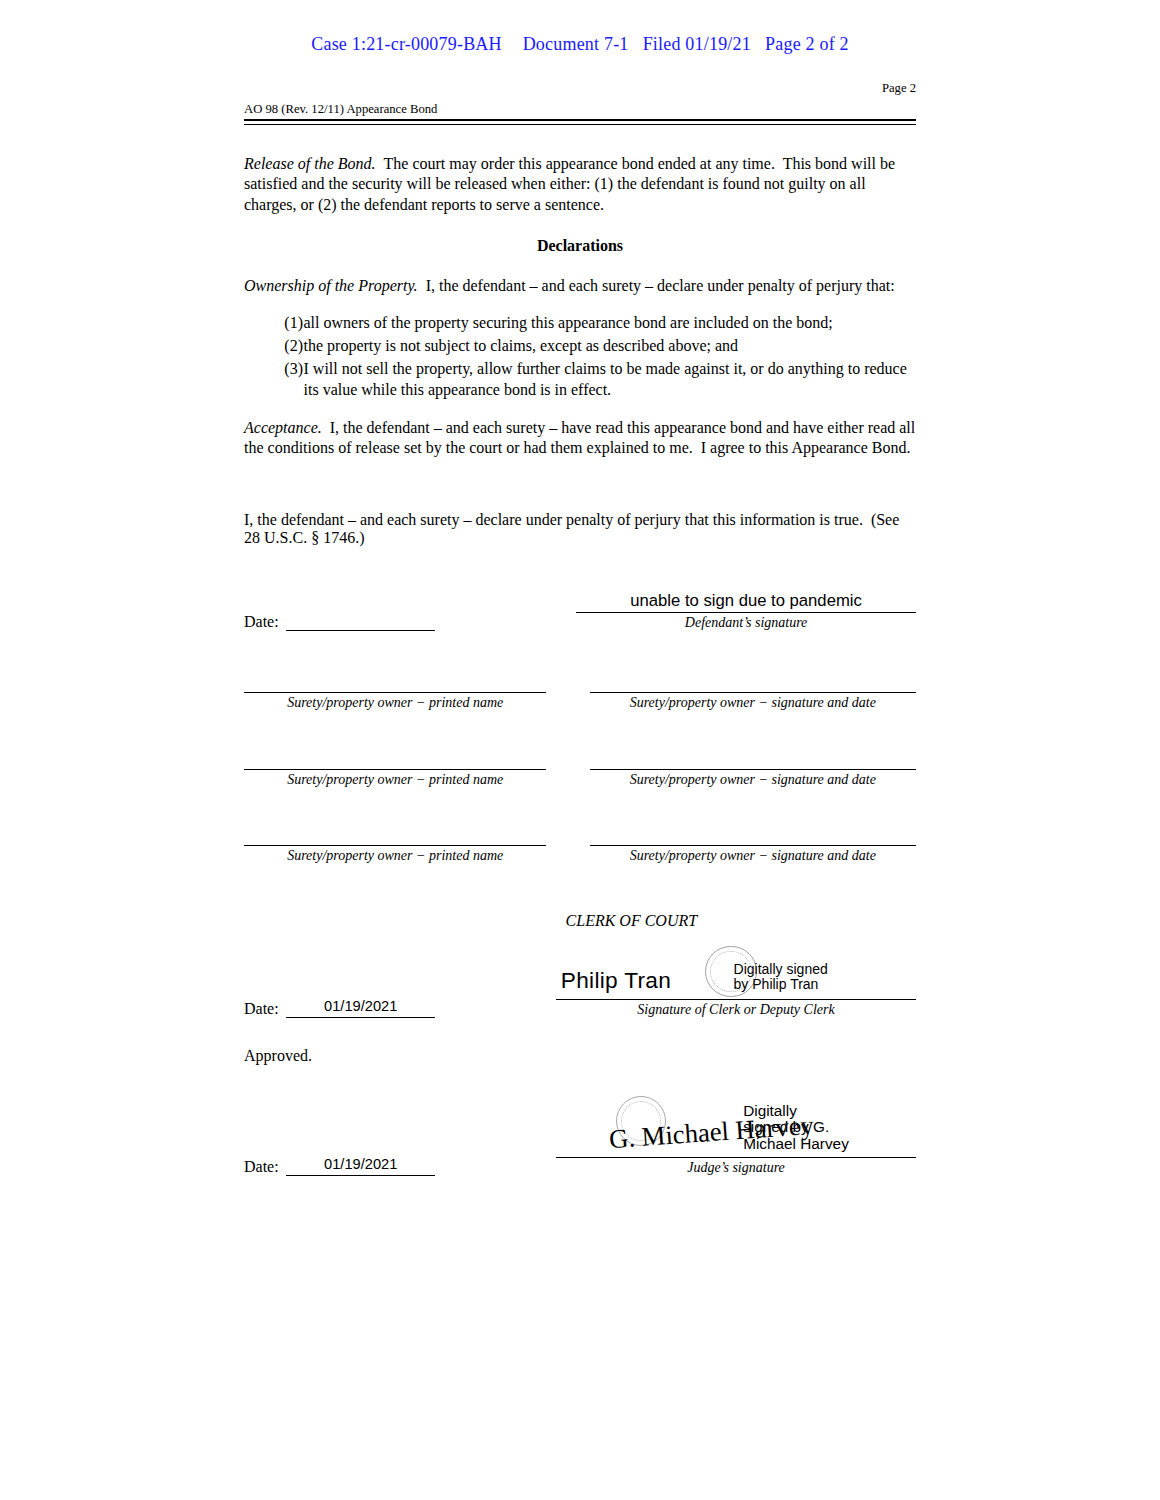Case 1:21-cr-00079-BAH Document 7-1 Filed 01/19/21 Page 2 of 2
Page 2
AO 98 (Rev. 12/11) Appearance Bond
Release of the Bond. The court may order this appearance bond ended at any time. This bond will be satisfied and the security will be released when either: (1) the defendant is found not guilty on all charges, or (2) the defendant reports to serve a sentence.
Declarations
Ownership of the Property. I, the defendant – and each surety – declare under penalty of perjury that:
(1) all owners of the property securing this appearance bond are included on the bond;
(2) the property is not subject to claims, except as described above; and
(3) I will not sell the property, allow further claims to be made against it, or do anything to reduce its value while this appearance bond is in effect.
Acceptance. I, the defendant – and each surety – have read this appearance bond and have either read all the conditions of release set by the court or had them explained to me. I agree to this Appearance Bond.
I, the defendant – and each surety – declare under penalty of perjury that this information is true. (See 28 U.S.C. § 1746.)
Date:
unable to sign due to pandemic
Defendant’s signature
Surety/property owner − printed name
Surety/property owner − signature and date
Surety/property owner − printed name
Surety/property owner − signature and date
Surety/property owner − printed name
Surety/property owner − signature and date
CLERK OF COURT
Date: 01/19/2021
Philip Tran
Digitally signed
by Philip Tran
Signature of Clerk or Deputy Clerk
Approved.
Date: 01/19/2021
G. Michael Harvey
Digitally
signed by G.
Michael Harvey
Judge’s signature